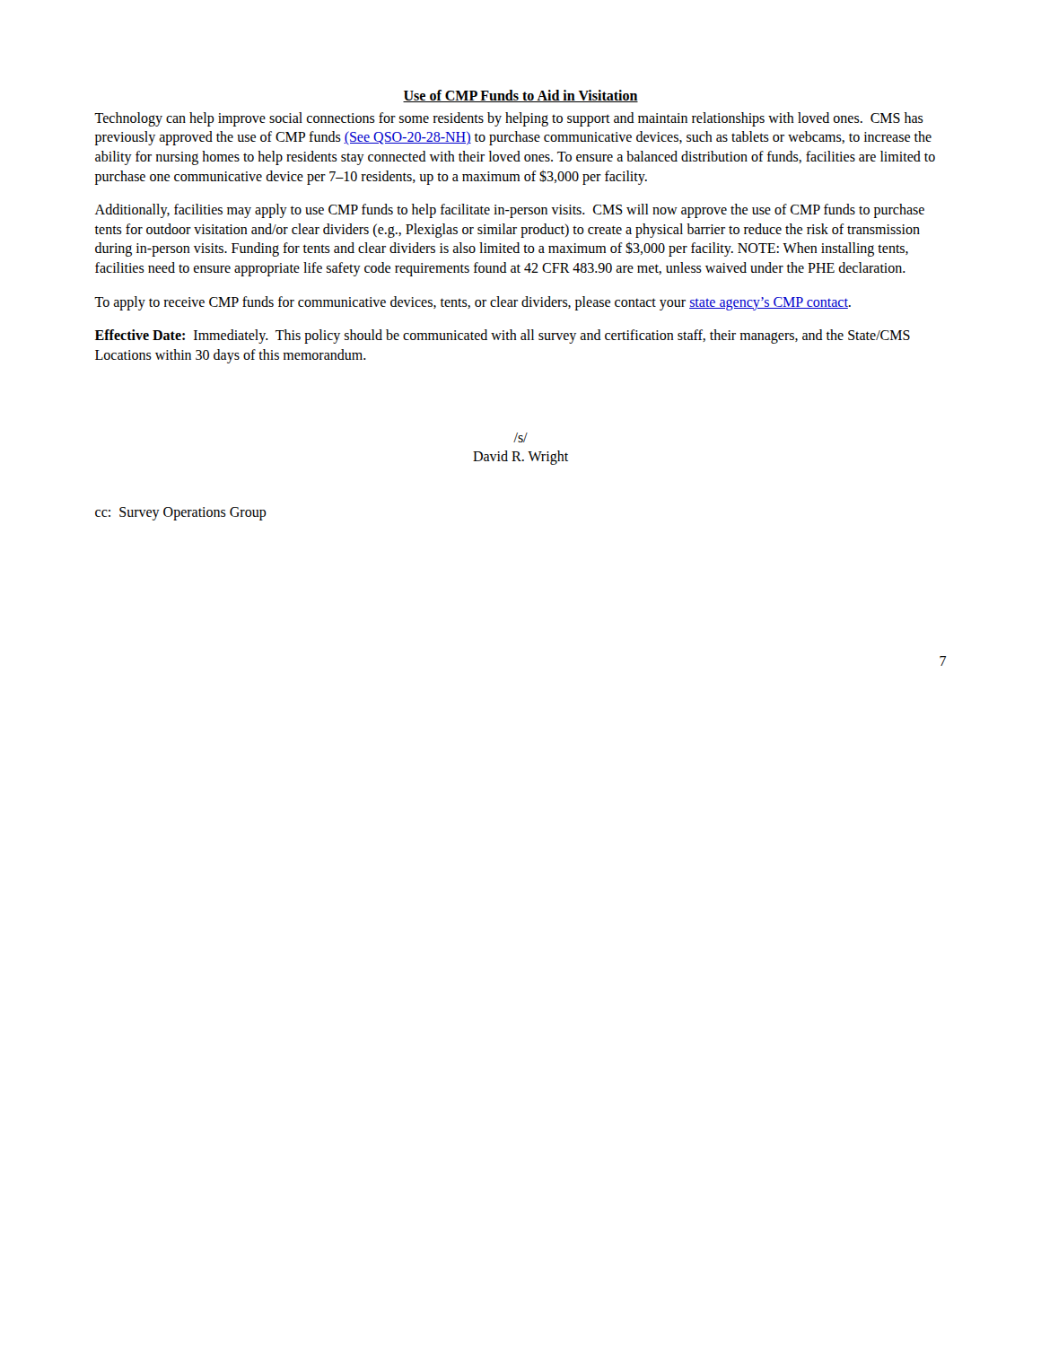Use of CMP Funds to Aid in Visitation
Technology can help improve social connections for some residents by helping to support and maintain relationships with loved ones. CMS has previously approved the use of CMP funds (See QSO-20-28-NH) to purchase communicative devices, such as tablets or webcams, to increase the ability for nursing homes to help residents stay connected with their loved ones. To ensure a balanced distribution of funds, facilities are limited to purchase one communicative device per 7–10 residents, up to a maximum of $3,000 per facility.
Additionally, facilities may apply to use CMP funds to help facilitate in-person visits. CMS will now approve the use of CMP funds to purchase tents for outdoor visitation and/or clear dividers (e.g., Plexiglas or similar product) to create a physical barrier to reduce the risk of transmission during in-person visits. Funding for tents and clear dividers is also limited to a maximum of $3,000 per facility. NOTE: When installing tents, facilities need to ensure appropriate life safety code requirements found at 42 CFR 483.90 are met, unless waived under the PHE declaration.
To apply to receive CMP funds for communicative devices, tents, or clear dividers, please contact your state agency’s CMP contact.
Effective Date: Immediately. This policy should be communicated with all survey and certification staff, their managers, and the State/CMS Locations within 30 days of this memorandum.
/s/
David R. Wright
cc: Survey Operations Group
7